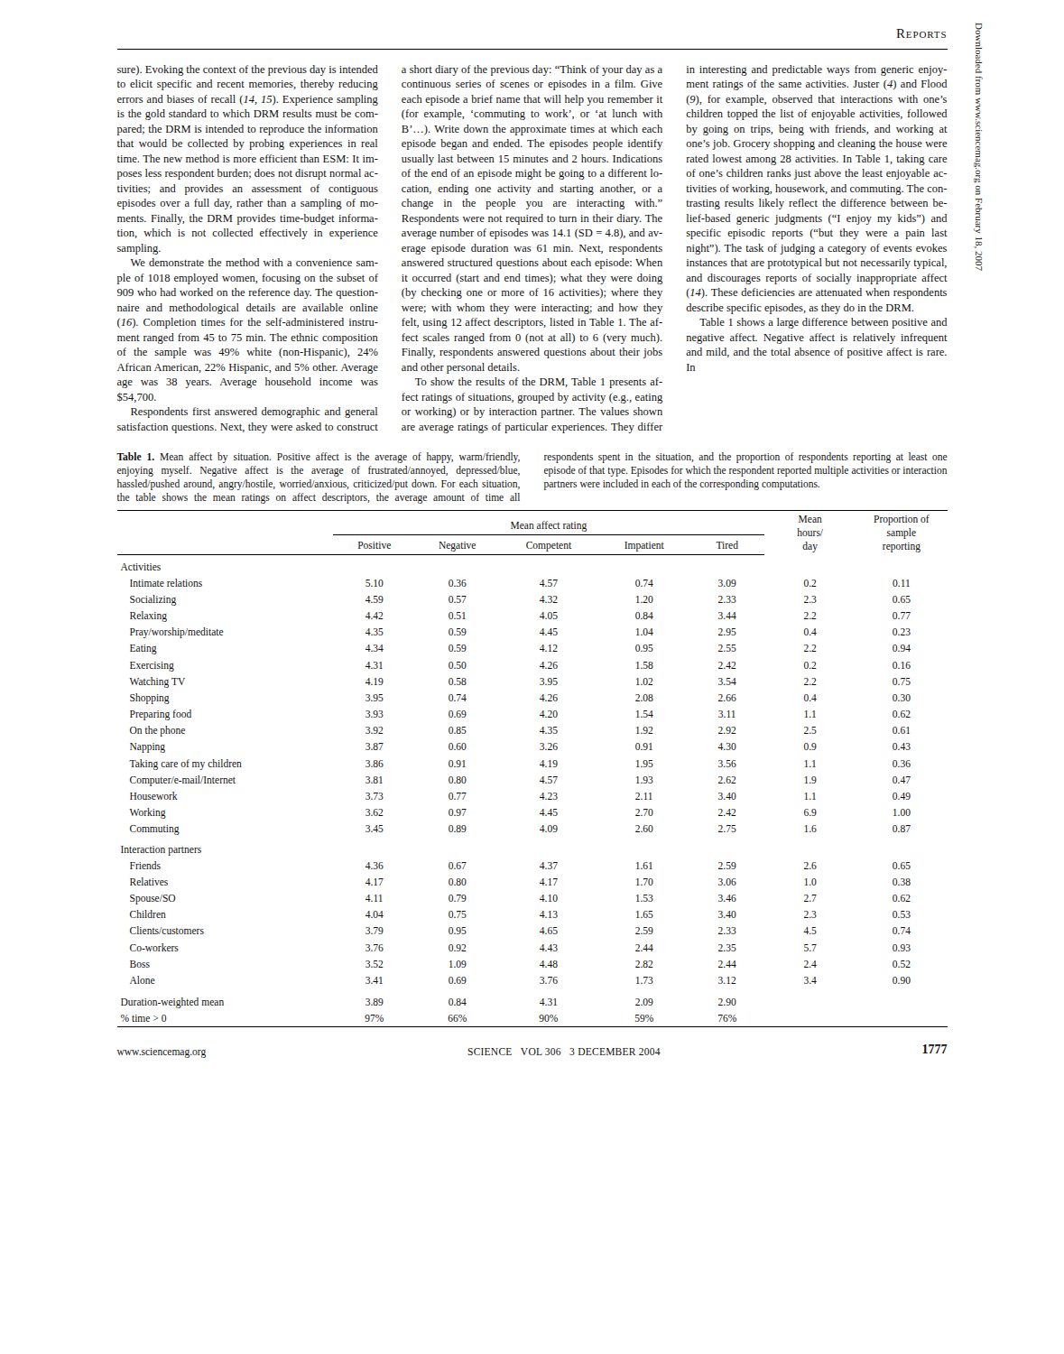Reports
Downloaded from www.sciencemag.org on February 18, 2007
sure). Evoking the context of the previous day is intended to elicit specific and recent memories, thereby reducing errors and biases of recall (14, 15). Experience sampling is the gold standard to which DRM results must be compared; the DRM is intended to reproduce the information that would be collected by probing experiences in real time. The new method is more efficient than ESM: It imposes less respondent burden; does not disrupt normal activities; and provides an assessment of contiguous episodes over a full day, rather than a sampling of moments. Finally, the DRM provides time-budget information, which is not collected effectively in experience sampling.
We demonstrate the method with a convenience sample of 1018 employed women, focusing on the subset of 909 who had worked on the reference day. The questionnaire and methodological details are available online (16). Completion times for the self-administered instrument ranged from 45 to 75 min. The ethnic composition of the sample was 49% white (non-Hispanic), 24% African American, 22% Hispanic, and 5% other. Average age was 38 years. Average household income was $54,700.
Respondents first answered demographic and general satisfaction questions. Next, they were asked to construct a short diary of the previous day: “Think of your day as a continuous series of scenes or episodes in a film. Give each episode a brief name that will help you remember it (for example, ‘commuting to work’, or ‘at lunch with B’…). Write down the approximate times at which each episode began and ended. The episodes people identify usually last between 15 minutes and 2 hours. Indications of the end of an episode might be going to a different location, ending one activity and starting another, or a change in the people you are interacting with.” Respondents were not required to turn in their diary. The average number of episodes was 14.1 (SD = 4.8), and average episode duration was 61 min. Next, respondents answered structured questions about each episode: When it occurred (start and end times); what they were doing (by checking one or more of 16 activities); where they were; with whom they were interacting; and how they felt, using 12 affect descriptors, listed in Table 1. The affect scales ranged from 0 (not at all) to 6 (very much). Finally, respondents answered questions about their jobs and other personal details.
To show the results of the DRM, Table 1 presents affect ratings of situations, grouped by activity (e.g., eating or working) or by interaction partner. The values shown are average ratings of particular experiences. They differ in interesting and predictable ways from generic enjoyment ratings of the same activities. Juster (4) and Flood (9), for example, observed that interactions with one’s children topped the list of enjoyable activities, followed by going on trips, being with friends, and working at one’s job. Grocery shopping and cleaning the house were rated lowest among 28 activities. In Table 1, taking care of one’s children ranks just above the least enjoyable activities of working, housework, and commuting. The contrasting results likely reflect the difference between belief-based generic judgments (“I enjoy my kids”) and specific episodic reports (“but they were a pain last night”). The task of judging a category of events evokes instances that are prototypical but not necessarily typical, and discourages reports of socially inappropriate affect (14). These deficiencies are attenuated when respondents describe specific episodes, as they do in the DRM.
Table 1 shows a large difference between positive and negative affect. Negative affect is relatively infrequent and mild, and the total absence of positive affect is rare. In
Table 1. Mean affect by situation. Positive affect is the average of happy, warm/friendly, enjoying myself. Negative affect is the average of frustrated/annoyed, depressed/blue, hassled/pushed around, angry/hostile, worried/anxious, criticized/put down. For each situation, the table shows the mean ratings on affect descriptors, the average amount of time all respondents spent in the situation, and the proportion of respondents reporting at least one episode of that type. Episodes for which the respondent reported multiple activities or interaction partners were included in each of the corresponding computations.
| | Mean affect rating | Mean hours/ day | Proportion of sample reporting |
| --- | --- | --- | --- |
| | Positive | Negative | Competent | Impatient | Tired |
| Activities |
| Intimate relations | 5.10 | 0.36 | 4.57 | 0.74 | 3.09 | 0.2 | 0.11 |
| Socializing | 4.59 | 0.57 | 4.32 | 1.20 | 2.33 | 2.3 | 0.65 |
| Relaxing | 4.42 | 0.51 | 4.05 | 0.84 | 3.44 | 2.2 | 0.77 |
| Pray/worship/meditate | 4.35 | 0.59 | 4.45 | 1.04 | 2.95 | 0.4 | 0.23 |
| Eating | 4.34 | 0.59 | 4.12 | 0.95 | 2.55 | 2.2 | 0.94 |
| Exercising | 4.31 | 0.50 | 4.26 | 1.58 | 2.42 | 0.2 | 0.16 |
| Watching TV | 4.19 | 0.58 | 3.95 | 1.02 | 3.54 | 2.2 | 0.75 |
| Shopping | 3.95 | 0.74 | 4.26 | 2.08 | 2.66 | 0.4 | 0.30 |
| Preparing food | 3.93 | 0.69 | 4.20 | 1.54 | 3.11 | 1.1 | 0.62 |
| On the phone | 3.92 | 0.85 | 4.35 | 1.92 | 2.92 | 2.5 | 0.61 |
| Napping | 3.87 | 0.60 | 3.26 | 0.91 | 4.30 | 0.9 | 0.43 |
| Taking care of my children | 3.86 | 0.91 | 4.19 | 1.95 | 3.56 | 1.1 | 0.36 |
| Computer/e-mail/Internet | 3.81 | 0.80 | 4.57 | 1.93 | 2.62 | 1.9 | 0.47 |
| Housework | 3.73 | 0.77 | 4.23 | 2.11 | 3.40 | 1.1 | 0.49 |
| Working | 3.62 | 0.97 | 4.45 | 2.70 | 2.42 | 6.9 | 1.00 |
| Commuting | 3.45 | 0.89 | 4.09 | 2.60 | 2.75 | 1.6 | 0.87 |
| Interaction partners |
| Friends | 4.36 | 0.67 | 4.37 | 1.61 | 2.59 | 2.6 | 0.65 |
| Relatives | 4.17 | 0.80 | 4.17 | 1.70 | 3.06 | 1.0 | 0.38 |
| Spouse/SO | 4.11 | 0.79 | 4.10 | 1.53 | 3.46 | 2.7 | 0.62 |
| Children | 4.04 | 0.75 | 4.13 | 1.65 | 3.40 | 2.3 | 0.53 |
| Clients/customers | 3.79 | 0.95 | 4.65 | 2.59 | 2.33 | 4.5 | 0.74 |
| Co-workers | 3.76 | 0.92 | 4.43 | 2.44 | 2.35 | 5.7 | 0.93 |
| Boss | 3.52 | 1.09 | 4.48 | 2.82 | 2.44 | 2.4 | 0.52 |
| Alone | 3.41 | 0.69 | 3.76 | 1.73 | 3.12 | 3.4 | 0.90 |
| Duration-weighted mean | 3.89 | 0.84 | 4.31 | 2.09 | 2.90 | | |
| % time > 0 | 97% | 66% | 90% | 59% | 76% | | |
www.sciencemag.org
SCIENCE VOL 306 3 DECEMBER 2004
1777